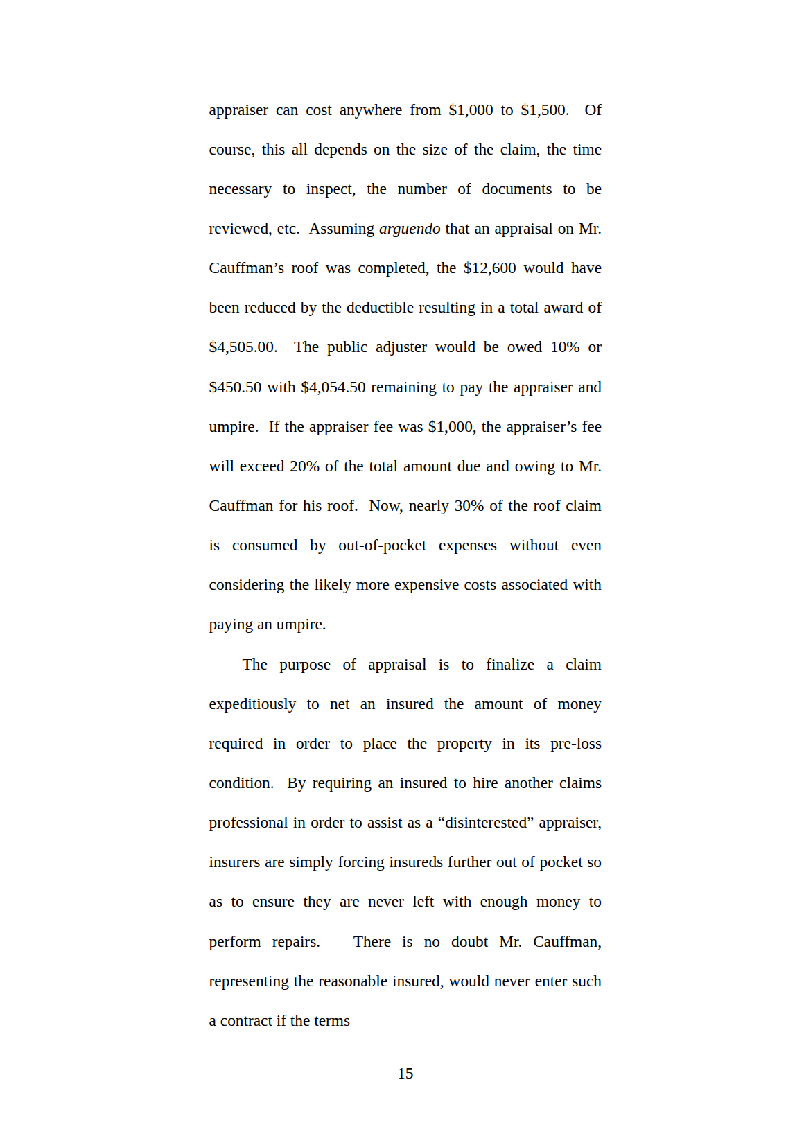appraiser can cost anywhere from $1,000 to $1,500. Of course, this all depends on the size of the claim, the time necessary to inspect, the number of documents to be reviewed, etc. Assuming arguendo that an appraisal on Mr. Cauffman’s roof was completed, the $12,600 would have been reduced by the deductible resulting in a total award of $4,505.00. The public adjuster would be owed 10% or $450.50 with $4,054.50 remaining to pay the appraiser and umpire. If the appraiser fee was $1,000, the appraiser’s fee will exceed 20% of the total amount due and owing to Mr. Cauffman for his roof. Now, nearly 30% of the roof claim is consumed by out-of-pocket expenses without even considering the likely more expensive costs associated with paying an umpire.
The purpose of appraisal is to finalize a claim expeditiously to net an insured the amount of money required in order to place the property in its pre-loss condition. By requiring an insured to hire another claims professional in order to assist as a “disinterested” appraiser, insurers are simply forcing insureds further out of pocket so as to ensure they are never left with enough money to perform repairs. There is no doubt Mr. Cauffman, representing the reasonable insured, would never enter such a contract if the terms
15